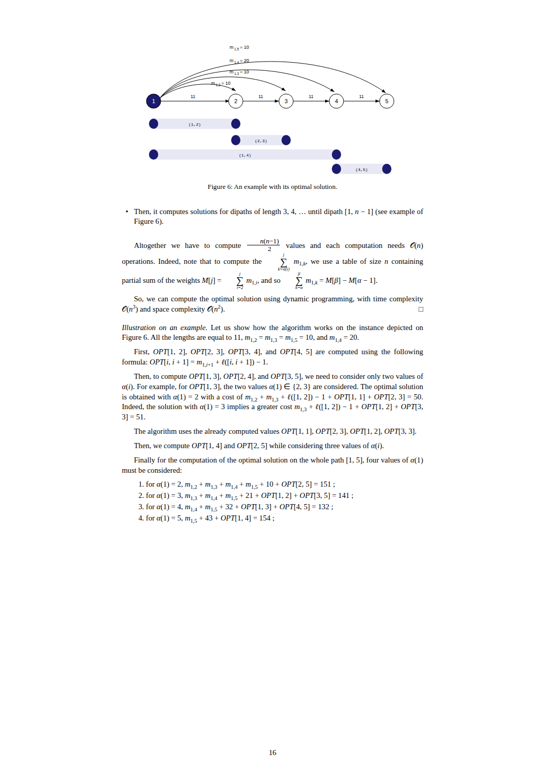m 1,5 = 10 m 1,4 = 20 m 1,3 = 10 m 1,2 = 10 11 11 11 11 1 2 3 4 5 (1,2) (2,3) (1,4) (4,5)
Figure 6: An example with its optimal solution.
Then, it computes solutions for dipaths of length 3, 4, … until dipath [1, n − 1] (see example of Figure 6).
Altogether we have to compute n(n−1) 2 values and each computation needs 𝒪(n) operations. Indeed, note that to compute the j∑k=α(i) m1,k, we use a table of size n containing partial sum of the weights M[j] = j∑i=2 m1,i, and so β∑k=α m1,k = M[β] − M[α − 1].
So, we can compute the optimal solution using dynamic programming, with time complexity 𝒪(n3) and space complexity 𝒪(n2). □
Illustration on an example. Let us show how the algorithm works on the instance depicted on Figure 6. All the lengths are equal to 11, m1,2 = m1,3 = m1,5 = 10, and m1,4 = 20.
First, OPT[1, 2], OPT[2, 3], OPT[3, 4], and OPT[4, 5] are computed using the following formula: OPT[i, i + 1] = m1,i+1 + ℓ([i, i + 1]) − 1.
Then, to compute OPT[1, 3], OPT[2, 4], and OPT[3, 5], we need to consider only two values of α(i). For example, for OPT[1, 3], the two values α(1) ∈ {2, 3} are considered. The optimal solution is obtained with α(1) = 2 with a cost of m1,2 + m1,3 + ℓ([1, 2]) − 1 + OPT[1, 1] + OPT[2, 3] = 50. Indeed, the solution with α(1) = 3 implies a greater cost m1,3 + ℓ([1, 2]) − 1 + OPT[1, 2] + OPT[3, 3] = 51.
The algorithm uses the already computed values OPT[1, 1], OPT[2, 3], OPT[1, 2], OPT[3, 3].
Then, we compute OPT[1, 4] and OPT[2, 5] while considering three values of α(i).
Finally for the computation of the optimal solution on the whole path [1, 5], four values of α(1) must be considered:
for α(1) = 2, m1,2 + m1,3 + m1,4 + m1,5 + 10 + OPT[2, 5] = 151 ;
for α(1) = 3, m1,3 + m1,4 + m1,5 + 21 + OPT[1, 2] + OPT[3, 5] = 141 ;
for α(1) = 4, m1,4 + m1,5 + 32 + OPT[1, 3] + OPT[4, 5] = 132 ;
for α(1) = 5, m1,5 + 43 + OPT[1, 4] = 154 ;
16